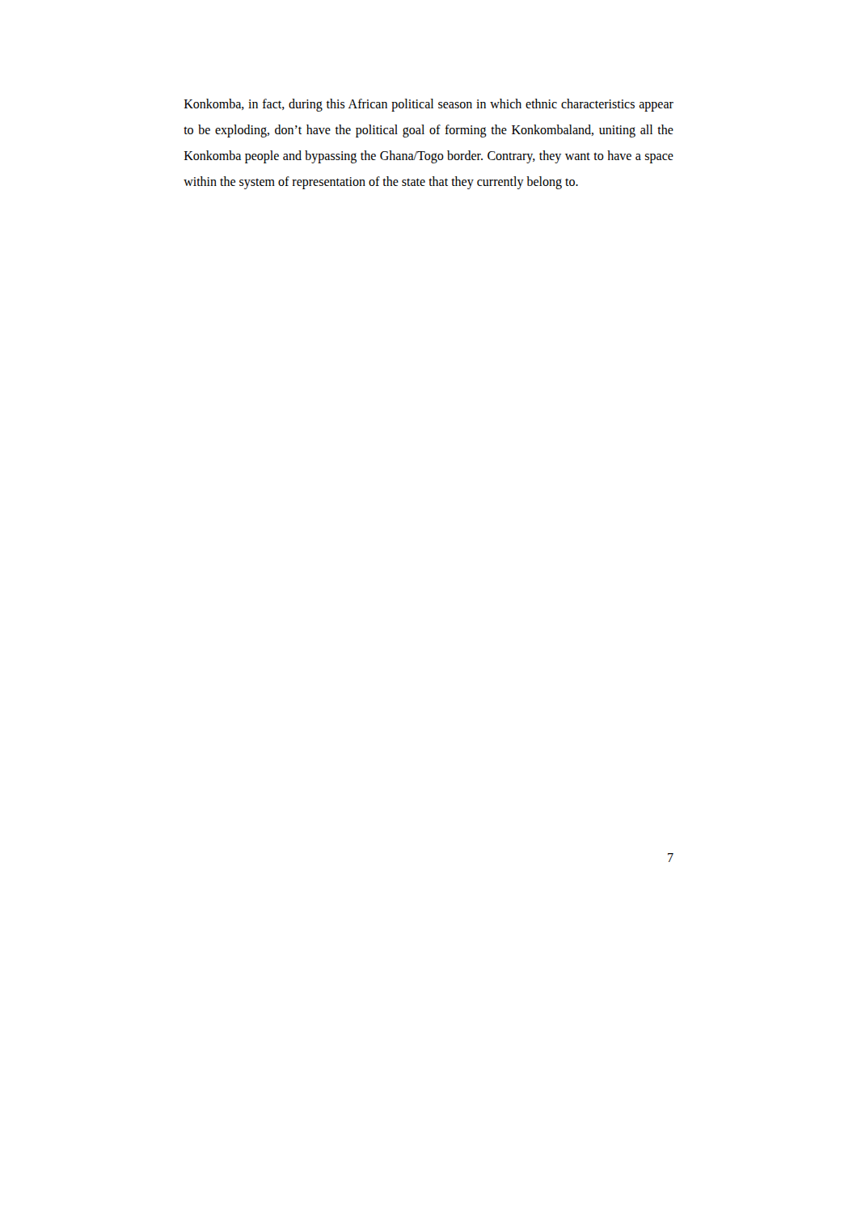Konkomba, in fact, during this African political season in which ethnic characteristics appear to be exploding, don’t have the political goal of forming the Konkombaland, uniting all the Konkomba people and bypassing the Ghana/Togo border. Contrary, they want to have a space within the system of representation of the state that they currently belong to.
7